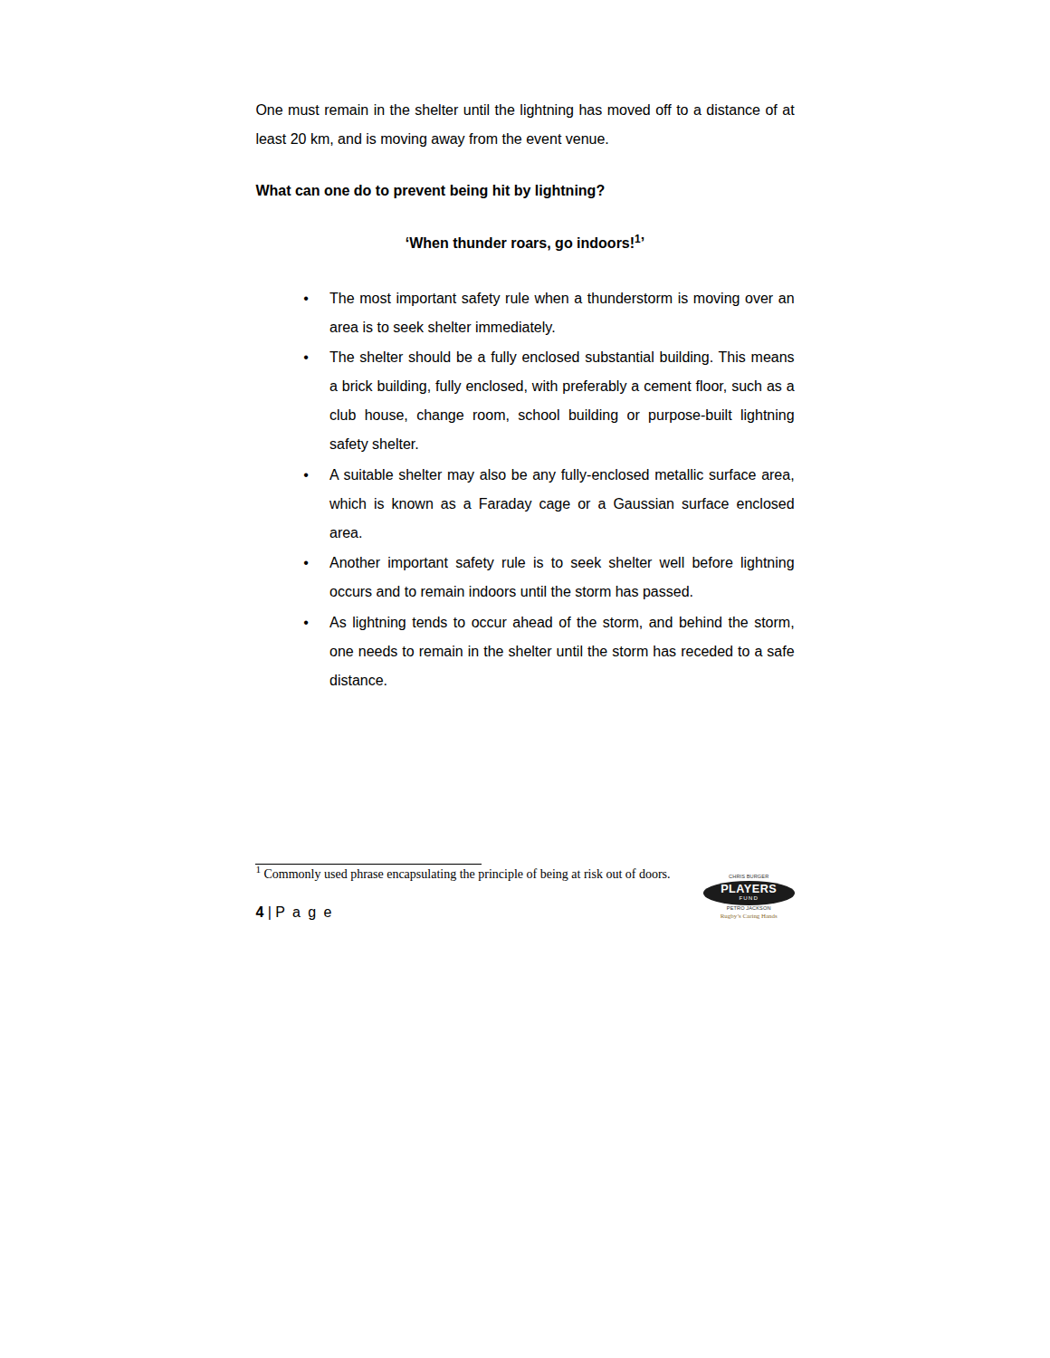One must remain in the shelter until the lightning has moved off to a distance of at least 20 km, and is moving away from the event venue.
What can one do to prevent being hit by lightning?
‘When thunder roars, go indoors!1’
The most important safety rule when a thunderstorm is moving over an area is to seek shelter immediately.
The shelter should be a fully enclosed substantial building. This means a brick building, fully enclosed, with preferably a cement floor, such as a club house, change room, school building or purpose-built lightning safety shelter.
A suitable shelter may also be any fully-enclosed metallic surface area, which is known as a Faraday cage or a Gaussian surface enclosed area.
Another important safety rule is to seek shelter well before lightning occurs and to remain indoors until the storm has passed.
As lightning tends to occur ahead of the storm, and behind the storm, one needs to remain in the shelter until the storm has receded to a safe distance.
1 Commonly used phrase encapsulating the principle of being at risk out of doors.
4 | P a g e
CHRIS BURGER
PLAYERS
FUND
PETRO JACKSON
Rugby’s Caring Hands